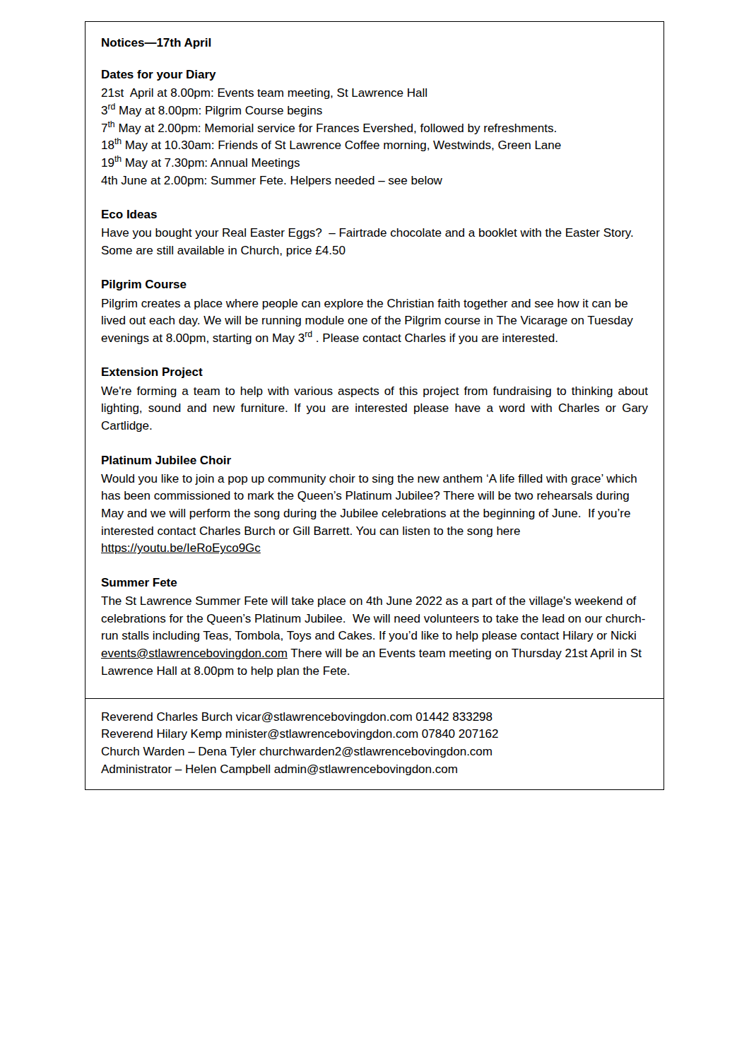Notices—17th April
Dates for your Diary
21st April at 8.00pm: Events team meeting, St Lawrence Hall
3rd May at 8.00pm: Pilgrim Course begins
7th May at 2.00pm: Memorial service for Frances Evershed, followed by refreshments.
18th May at 10.30am: Friends of St Lawrence Coffee morning, Westwinds, Green Lane
19th May at 7.30pm: Annual Meetings
4th June at 2.00pm: Summer Fete. Helpers needed – see below
Eco Ideas
Have you bought your Real Easter Eggs? – Fairtrade chocolate and a booklet with the Easter Story. Some are still available in Church, price £4.50
Pilgrim Course
Pilgrim creates a place where people can explore the Christian faith together and see how it can be lived out each day. We will be running module one of the Pilgrim course in The Vicarage on Tuesday evenings at 8.00pm, starting on May 3rd . Please contact Charles if you are interested.
Extension Project
We're forming a team to help with various aspects of this project from fundraising to thinking about lighting, sound and new furniture. If you are interested please have a word with Charles or Gary Cartlidge.
Platinum Jubilee Choir
Would you like to join a pop up community choir to sing the new anthem ‘A life filled with grace’ which has been commissioned to mark the Queen’s Platinum Jubilee? There will be two rehearsals during May and we will perform the song during the Jubilee celebrations at the beginning of June. If you’re interested contact Charles Burch or Gill Barrett. You can listen to the song here https://youtu.be/IeRoEyco9Gc
Summer Fete
The St Lawrence Summer Fete will take place on 4th June 2022 as a part of the village's weekend of celebrations for the Queen’s Platinum Jubilee. We will need volunteers to take the lead on our church-run stalls including Teas, Tombola, Toys and Cakes. If you’d like to help please contact Hilary or Nicki events@stlawrencebovingdon.com There will be an Events team meeting on Thursday 21st April in St Lawrence Hall at 8.00pm to help plan the Fete.
Reverend Charles Burch vicar@stlawrencebovingdon.com 01442 833298
Reverend Hilary Kemp minister@stlawrencebovingdon.com 07840 207162
Church Warden – Dena Tyler churchwarden2@stlawrencebovingdon.com
Administrator – Helen Campbell admin@stlawrencebovingdon.com